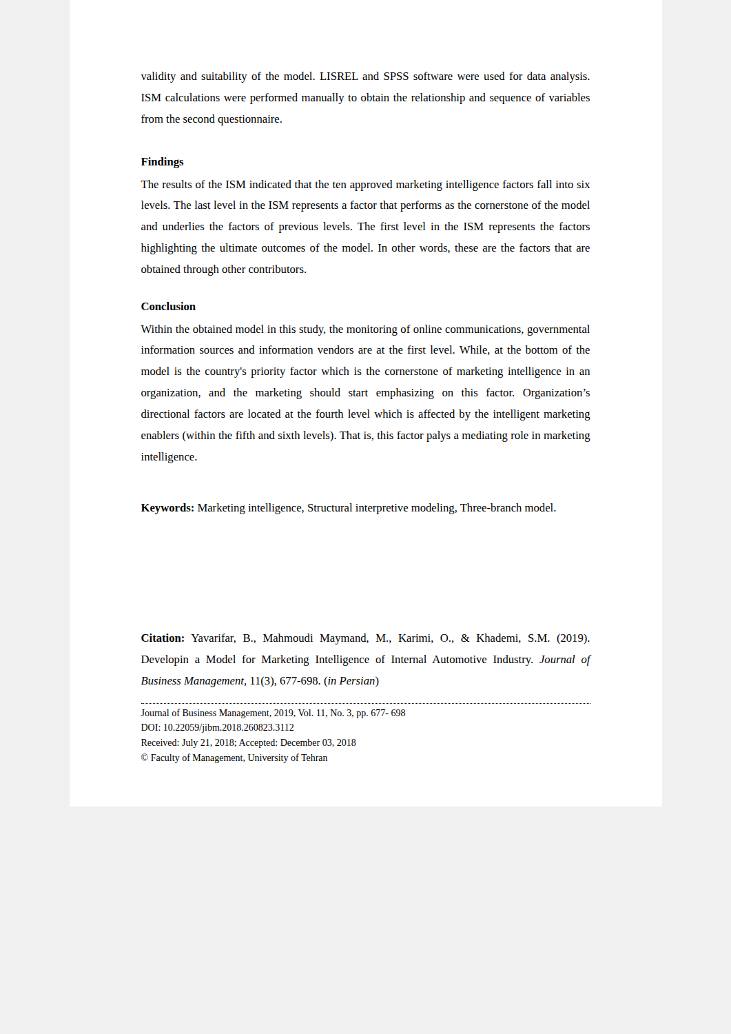validity and suitability of the model. LISREL and SPSS software were used for data analysis. ISM calculations were performed manually to obtain the relationship and sequence of variables from the second questionnaire.
Findings
The results of the ISM indicated that the ten approved marketing intelligence factors fall into six levels. The last level in the ISM represents a factor that performs as the cornerstone of the model and underlies the factors of previous levels. The first level in the ISM represents the factors highlighting the ultimate outcomes of the model. In other words, these are the factors that are obtained through other contributors.
Conclusion
Within the obtained model in this study, the monitoring of online communications, governmental information sources and information vendors are at the first level. While, at the bottom of the model is the country's priority factor which is the cornerstone of marketing intelligence in an organization, and the marketing should start emphasizing on this factor. Organization’s directional factors are located at the fourth level which is affected by the intelligent marketing enablers (within the fifth and sixth levels). That is, this factor palys a mediating role in marketing intelligence.
Keywords: Marketing intelligence, Structural interpretive modeling, Three-branch model.
Citation: Yavarifar, B., Mahmoudi Maymand, M., Karimi, O., & Khademi, S.M. (2019). Developin a Model for Marketing Intelligence of Internal Automotive Industry. Journal of Business Management, 11(3), 677-698. (in Persian)
Journal of Business Management, 2019, Vol. 11, No. 3, pp. 677- 698
DOI: 10.22059/jibm.2018.260823.3112
Received: July 21, 2018; Accepted: December 03, 2018
© Faculty of Management, University of Tehran